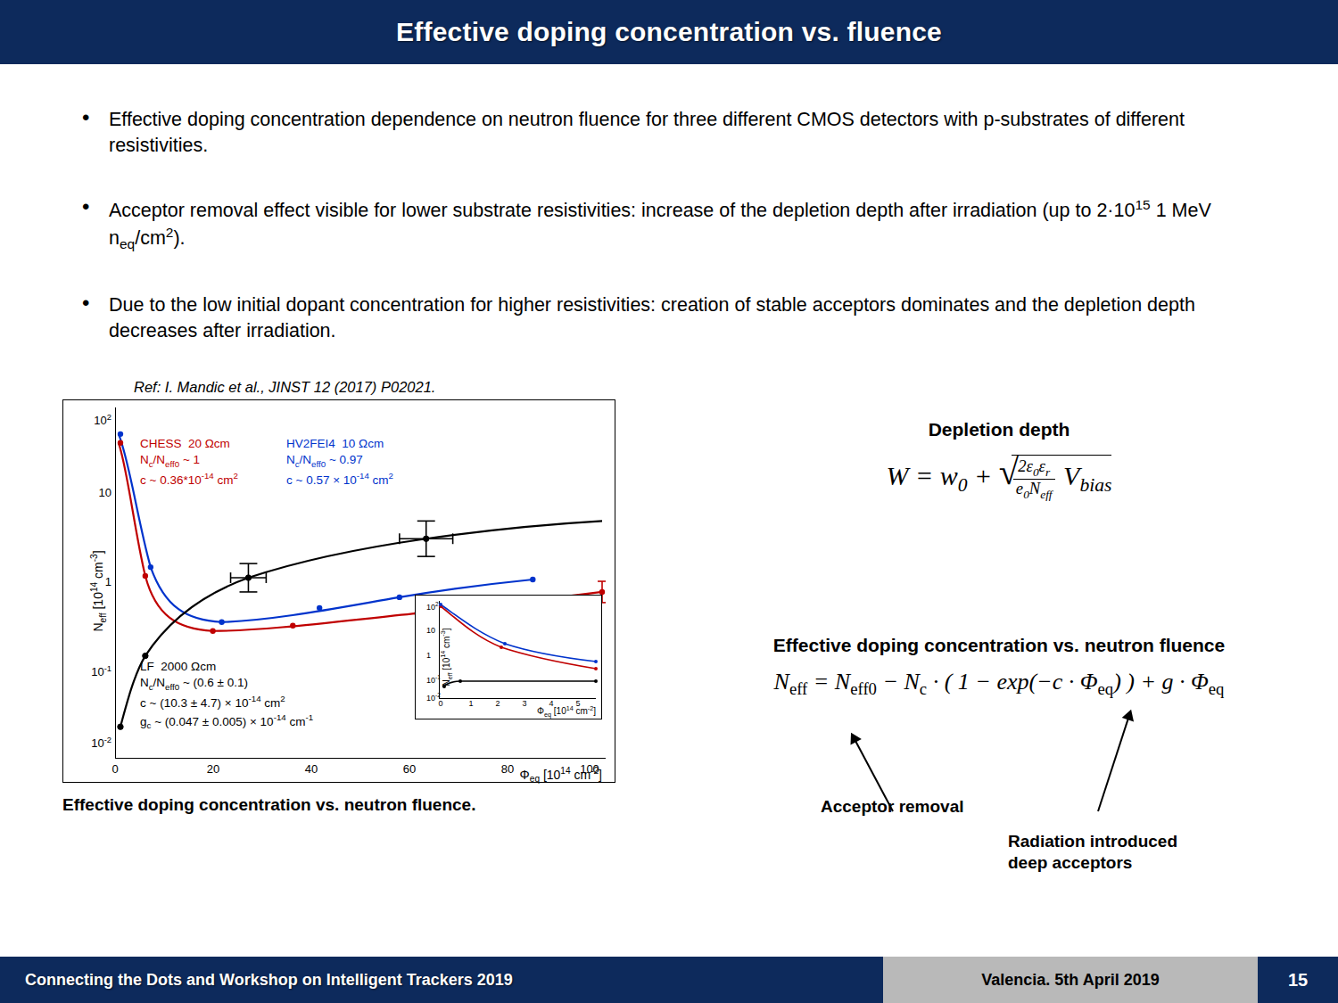Effective doping concentration vs. fluence
Effective doping concentration dependence on neutron fluence for three different CMOS detectors with p-substrates of different resistivities.
Acceptor removal effect visible for lower substrate resistivities: increase of the depletion depth after irradiation (up to 2·1015 1 MeV neq/cm2).
Due to the low initial dopant concentration for higher resistivities: creation of stable acceptors dominates and the depletion depth decreases after irradiation.
Ref: I. Mandic et al., JINST 12 (2017) P02021.
Neff [1014 cm-3]
102 10 1 10-1 10-2
0 20 40 60 80 100
Φeq [1014 cm-2]
CHESS 20 Ωcm
Nc/Neff0 ~ 1
c ~ 0.36*10-14 cm2
HV2FEI4 10 Ωcm
Nc/Neff0 ~ 0.97
c ~ 0.57 × 10-14 cm2
LF 2000 Ωcm
Nc/Neff0 ~ (0.6 ± 0.1)
c ~ (10.3 ± 4.7) × 10-14 cm2
gc ~ (0.047 ± 0.005) × 10-14 cm-1
Neff [1014 cm-3]
102 10 1 10-1 10-2 0 1 2 3 4 5
Φeq [1014 cm-2]
Effective doping concentration vs. neutron fluence.
Depletion depth
W = w0 + 2ε0εr e0Neff Vbias
Effective doping concentration vs. neutron fluence
Neff = Neff0 − Nc · ( 1 − exp(−c · Φeq) ) + g · Φeq
Acceptor removal
Radiation introduced
deep acceptors
Connecting the Dots and Workshop on Intelligent Trackers 2019
Valencia. 5th April 2019
15